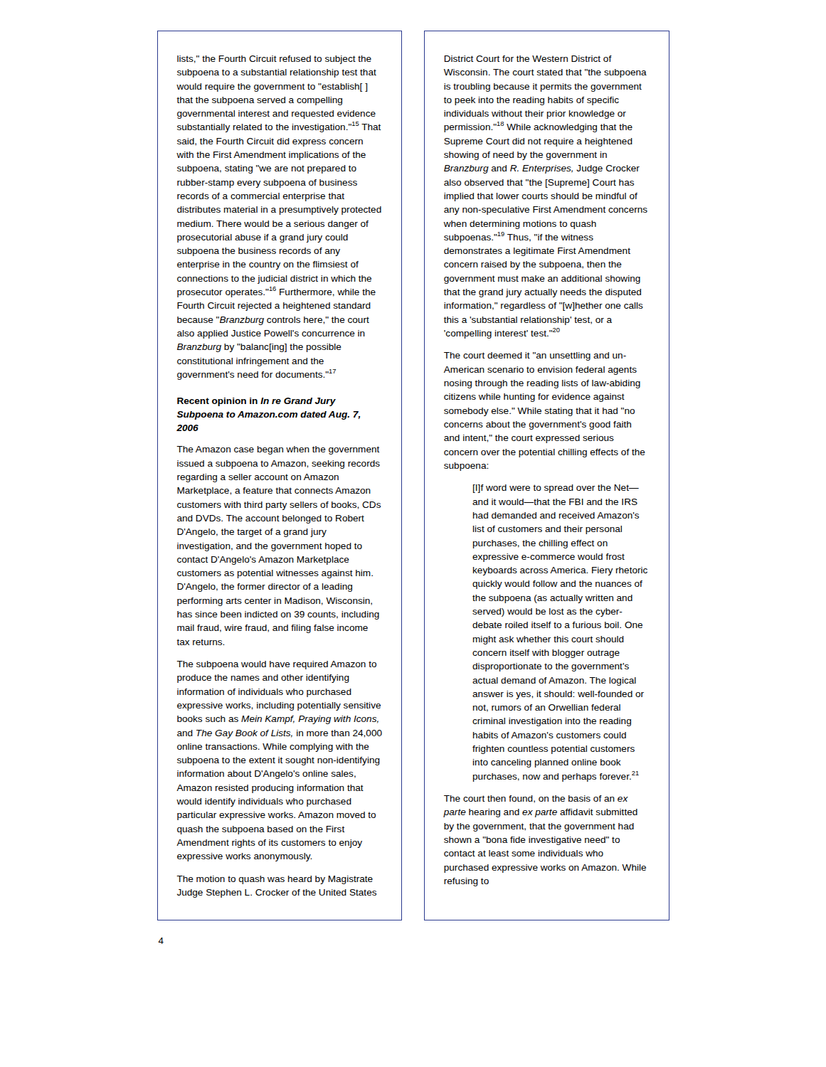lists," the Fourth Circuit refused to subject the subpoena to a substantial relationship test that would require the government to "establish[ ] that the subpoena served a compelling governmental interest and requested evidence substantially related to the investigation."15 That said, the Fourth Circuit did express concern with the First Amendment implications of the subpoena, stating "we are not prepared to rubber-stamp every subpoena of business records of a commercial enterprise that distributes material in a presumptively protected medium. There would be a serious danger of prosecutorial abuse if a grand jury could subpoena the business records of any enterprise in the country on the flimsiest of connections to the judicial district in which the prosecutor operates."16 Furthermore, while the Fourth Circuit rejected a heightened standard because "Branzburg controls here," the court also applied Justice Powell's concurrence in Branzburg by "balanc[ing] the possible constitutional infringement and the government's need for documents."17
Recent opinion in In re Grand Jury Subpoena to Amazon.com dated Aug. 7, 2006
The Amazon case began when the government issued a subpoena to Amazon, seeking records regarding a seller account on Amazon Marketplace, a feature that connects Amazon customers with third party sellers of books, CDs and DVDs. The account belonged to Robert D'Angelo, the target of a grand jury investigation, and the government hoped to contact D'Angelo's Amazon Marketplace customers as potential witnesses against him. D'Angelo, the former director of a leading performing arts center in Madison, Wisconsin, has since been indicted on 39 counts, including mail fraud, wire fraud, and filing false income tax returns.
The subpoena would have required Amazon to produce the names and other identifying information of individuals who purchased expressive works, including potentially sensitive books such as Mein Kampf, Praying with Icons, and The Gay Book of Lists, in more than 24,000 online transactions. While complying with the subpoena to the extent it sought non-identifying information about D'Angelo's online sales, Amazon resisted producing information that would identify individuals who purchased particular expressive works. Amazon moved to quash the subpoena based on the First Amendment rights of its customers to enjoy expressive works anonymously.
The motion to quash was heard by Magistrate Judge Stephen L. Crocker of the United States
District Court for the Western District of Wisconsin. The court stated that "the subpoena is troubling because it permits the government to peek into the reading habits of specific individuals without their prior knowledge or permission."18 While acknowledging that the Supreme Court did not require a heightened showing of need by the government in Branzburg and R. Enterprises, Judge Crocker also observed that "the [Supreme] Court has implied that lower courts should be mindful of any non-speculative First Amendment concerns when determining motions to quash subpoenas."19 Thus, "if the witness demonstrates a legitimate First Amendment concern raised by the subpoena, then the government must make an additional showing that the grand jury actually needs the disputed information," regardless of "[w]hether one calls this a 'substantial relationship' test, or a 'compelling interest' test."20
The court deemed it "an unsettling and un-American scenario to envision federal agents nosing through the reading lists of law-abiding citizens while hunting for evidence against somebody else." While stating that it had "no concerns about the government's good faith and intent," the court expressed serious concern over the potential chilling effects of the subpoena:
[I]f word were to spread over the Net—and it would—that the FBI and the IRS had demanded and received Amazon's list of customers and their personal purchases, the chilling effect on expressive e-commerce would frost keyboards across America. Fiery rhetoric quickly would follow and the nuances of the subpoena (as actually written and served) would be lost as the cyber-debate roiled itself to a furious boil. One might ask whether this court should concern itself with blogger outrage disproportionate to the government's actual demand of Amazon. The logical answer is yes, it should: well-founded or not, rumors of an Orwellian federal criminal investigation into the reading habits of Amazon's customers could frighten countless potential customers into canceling planned online book purchases, now and perhaps forever.21
The court then found, on the basis of an ex parte hearing and ex parte affidavit submitted by the government, that the government had shown a "bona fide investigative need" to contact at least some individuals who purchased expressive works on Amazon. While refusing to
4